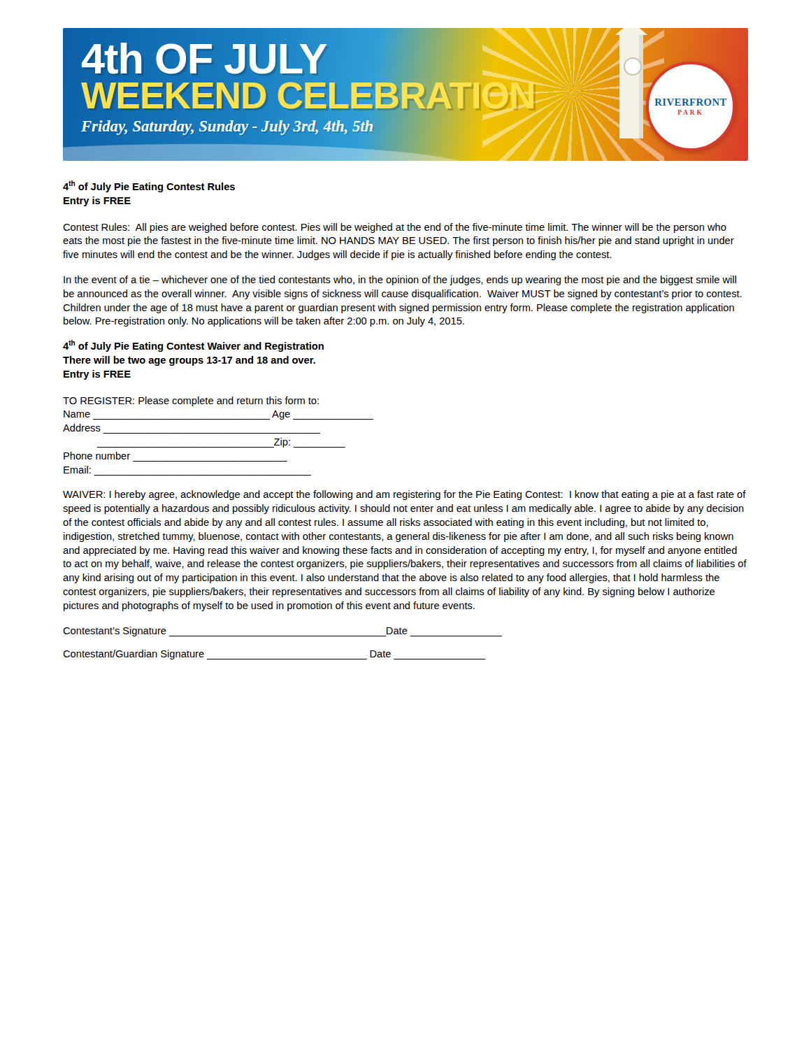4th OF JULY WEEKEND CELEBRATION Friday, Saturday, Sunday - July 3rd, 4th, 5th
RIVERFRONTPARK
4th of July Pie Eating Contest Rules
Entry is FREE
Contest Rules: All pies are weighed before contest. Pies will be weighed at the end of the five-minute time limit. The winner will be the person who eats the most pie the fastest in the five-minute time limit. NO HANDS MAY BE USED. The first person to finish his/her pie and stand upright in under five minutes will end the contest and be the winner. Judges will decide if pie is actually finished before ending the contest.
In the event of a tie – whichever one of the tied contestants who, in the opinion of the judges, ends up wearing the most pie and the biggest smile will be announced as the overall winner. Any visible signs of sickness will cause disqualification. Waiver MUST be signed by contestant’s prior to contest. Children under the age of 18 must have a parent or guardian present with signed permission entry form. Please complete the registration application below. Pre-registration only. No applications will be taken after 2:00 p.m. on July 4, 2015.
4th of July Pie Eating Contest Waiver and Registration
There will be two age groups 13-17 and 18 and over.
Entry is FREE
TO REGISTER: Please complete and return this form to: Name _______________________________ Age ______________ Address ______________________________________ _______________________________Zip: _________ Phone number ___________________________ Email: ______________________________________
WAIVER: I hereby agree, acknowledge and accept the following and am registering for the Pie Eating Contest: I know that eating a pie at a fast rate of speed is potentially a hazardous and possibly ridiculous activity. I should not enter and eat unless I am medically able. I agree to abide by any decision of the contest officials and abide by any and all contest rules. I assume all risks associated with eating in this event including, but not limited to, indigestion, stretched tummy, bluenose, contact with other contestants, a general dis-likeness for pie after I am done, and all such risks being known and appreciated by me. Having read this waiver and knowing these facts and in consideration of accepting my entry, I, for myself and anyone entitled to act on my behalf, waive, and release the contest organizers, pie suppliers/bakers, their representatives and successors from all claims of liabilities of any kind arising out of my participation in this event. I also understand that the above is also related to any food allergies, that I hold harmless the contest organizers, pie suppliers/bakers, their representatives and successors from all claims of liability of any kind. By signing below I authorize pictures and photographs of myself to be used in promotion of this event and future events.
Contestant’s Signature ______________________________________Date ________________
Contestant/Guardian Signature ____________________________ Date ________________